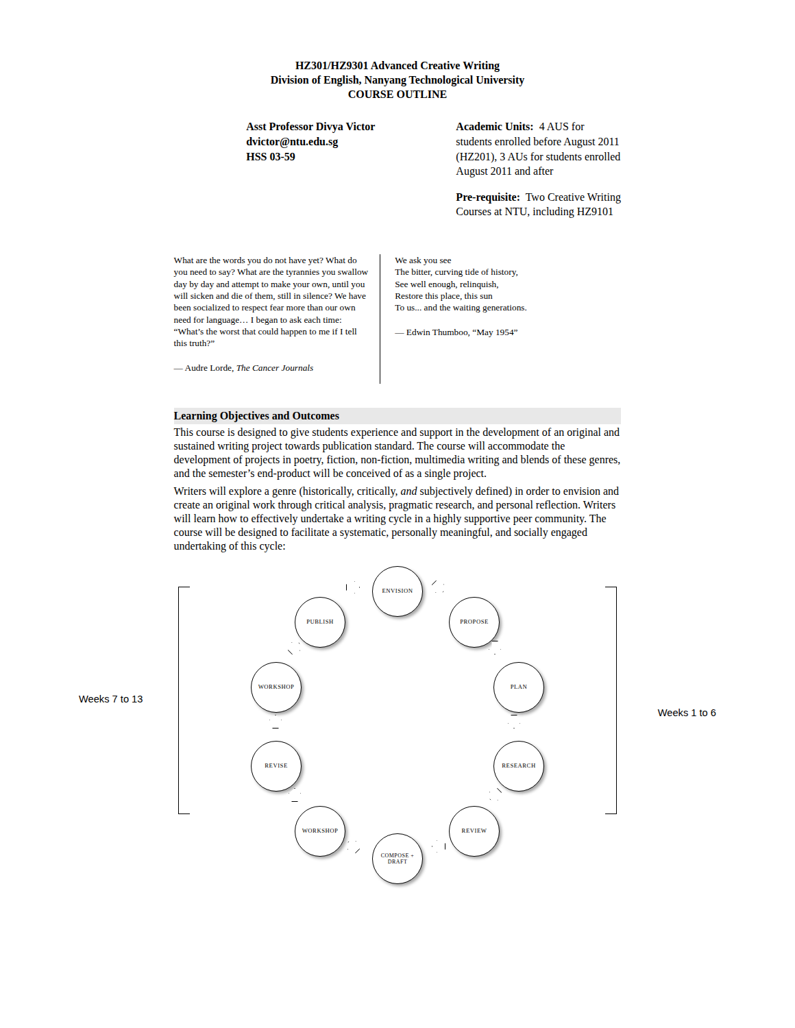HZ301/HZ9301 Advanced Creative Writing
Division of English, Nanyang Technological University
COURSE OUTLINE
Asst Professor Divya Victor
dvictor@ntu.edu.sg
HSS 03-59
Academic Units: 4 AUS for students enrolled before August 2011 (HZ201), 3 AUs for students enrolled August 2011 and after
Pre-requisite: Two Creative Writing Courses at NTU, including HZ9101
What are the words you do not have yet? What do you need to say? What are the tyrannies you swallow day by day and attempt to make your own, until you will sicken and die of them, still in silence? We have been socialized to respect fear more than our own need for language… I began to ask each time: “What’s the worst that could happen to me if I tell this truth?”
— Audre Lorde, The Cancer Journals
We ask you see The bitter, curving tide of history, See well enough, relinquish, Restore this place, this sun To us... and the waiting generations.
— Edwin Thumboo, “May 1954”
Learning Objectives and Outcomes
This course is designed to give students experience and support in the development of an original and sustained writing project towards publication standard. The course will accommodate the development of projects in poetry, fiction, non-fiction, multimedia writing and blends of these genres, and the semester’s end-product will be conceived of as a single project.
Writers will explore a genre (historically, critically, and subjectively defined) in order to envision and create an original work through critical analysis, pragmatic research, and personal reflection. Writers will learn how to effectively undertake a writing cycle in a highly supportive peer community. The course will be designed to facilitate a systematic, personally meaningful, and socially engaged undertaking of this cycle:
ENVISION
PROPOSE
PLAN
RESEARCH
REVIEW
COMPOSE +
DRAFT
WORKSHOP
REVISE
WORKSHOP
PUBLISH
Weeks 7 to 13
Weeks 1 to 6